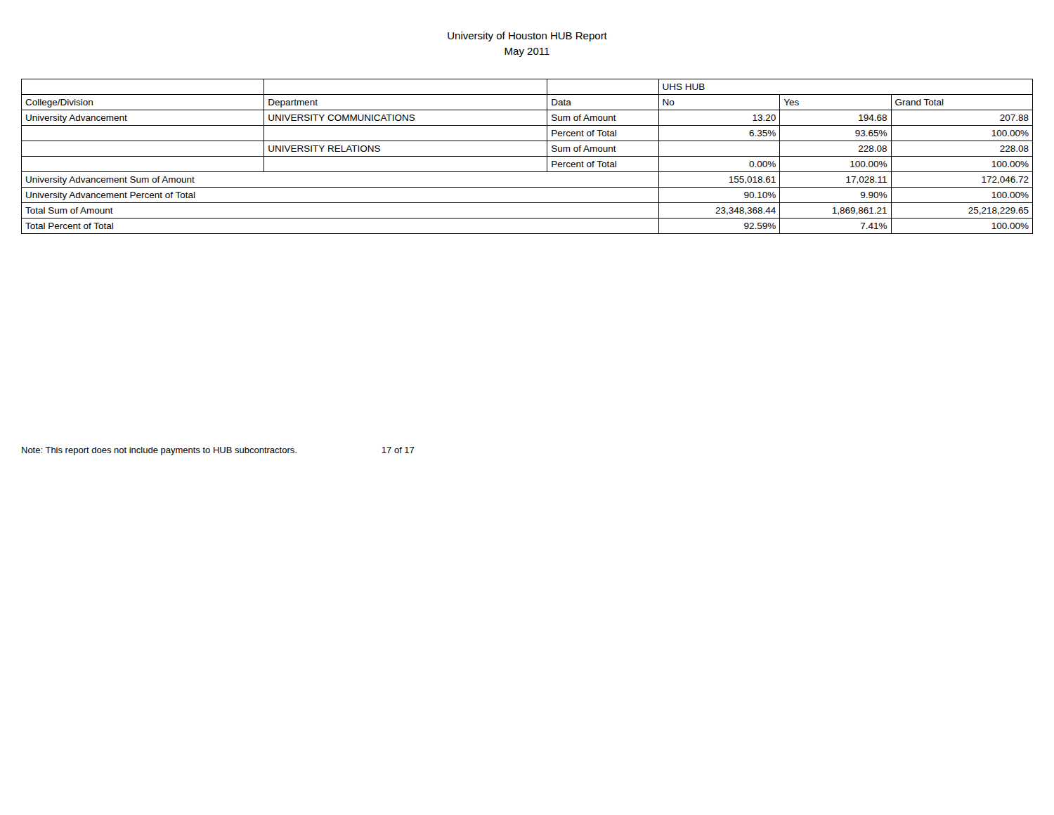University of Houston HUB Report
May 2011
| | | | UHS HUB |
| College/Division | Department | Data | No | Yes | Grand Total |
| University Advancement | UNIVERSITY COMMUNICATIONS | Sum of Amount | 13.20 | 194.68 | 207.88 |
| | | Percent of Total | 6.35% | 93.65% | 100.00% |
| | UNIVERSITY RELATIONS | Sum of Amount | | 228.08 | 228.08 |
| | | Percent of Total | 0.00% | 100.00% | 100.00% |
| University Advancement Sum of Amount | 155,018.61 | 17,028.11 | 172,046.72 |
| University Advancement Percent of Total | 90.10% | 9.90% | 100.00% |
| Total Sum of Amount | 23,348,368.44 | 1,869,861.21 | 25,218,229.65 |
| Total Percent of Total | 92.59% | 7.41% | 100.00% |
Note: This report does not include payments to HUB subcontractors.
17 of 17